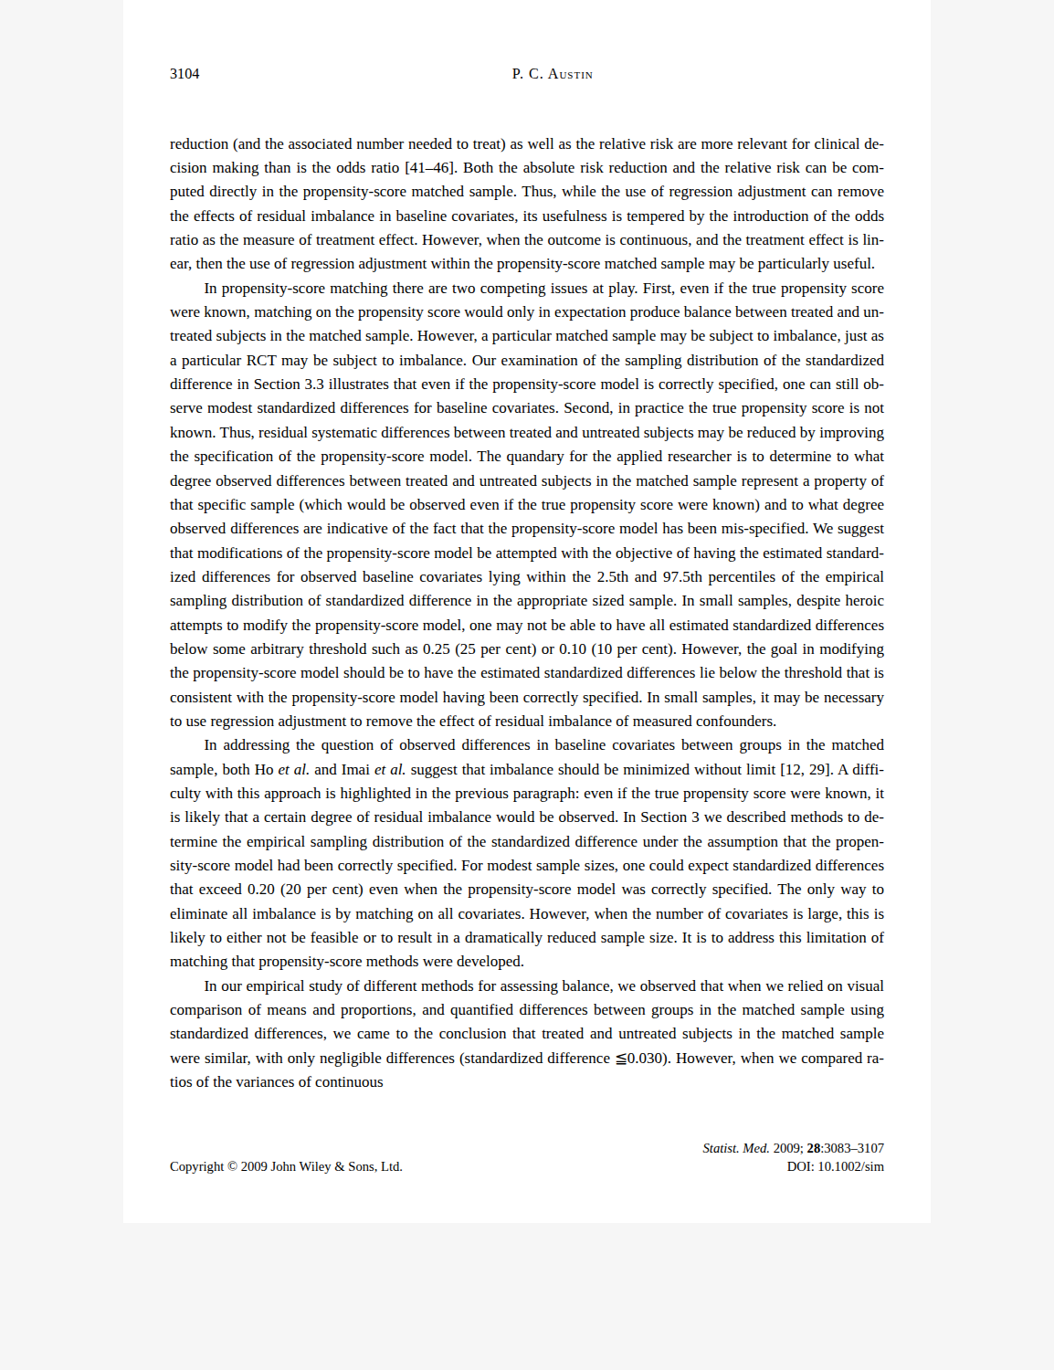3104 P. C. Austin
reduction (and the associated number needed to treat) as well as the relative risk are more relevant for clinical decision making than is the odds ratio [41–46]. Both the absolute risk reduction and the relative risk can be computed directly in the propensity-score matched sample. Thus, while the use of regression adjustment can remove the effects of residual imbalance in baseline covariates, its usefulness is tempered by the introduction of the odds ratio as the measure of treatment effect. However, when the outcome is continuous, and the treatment effect is linear, then the use of regression adjustment within the propensity-score matched sample may be particularly useful.
In propensity-score matching there are two competing issues at play. First, even if the true propensity score were known, matching on the propensity score would only in expectation produce balance between treated and untreated subjects in the matched sample. However, a particular matched sample may be subject to imbalance, just as a particular RCT may be subject to imbalance. Our examination of the sampling distribution of the standardized difference in Section 3.3 illustrates that even if the propensity-score model is correctly specified, one can still observe modest standardized differences for baseline covariates. Second, in practice the true propensity score is not known. Thus, residual systematic differences between treated and untreated subjects may be reduced by improving the specification of the propensity-score model. The quandary for the applied researcher is to determine to what degree observed differences between treated and untreated subjects in the matched sample represent a property of that specific sample (which would be observed even if the true propensity score were known) and to what degree observed differences are indicative of the fact that the propensity-score model has been mis-specified. We suggest that modifications of the propensity-score model be attempted with the objective of having the estimated standardized differences for observed baseline covariates lying within the 2.5th and 97.5th percentiles of the empirical sampling distribution of standardized difference in the appropriate sized sample. In small samples, despite heroic attempts to modify the propensity-score model, one may not be able to have all estimated standardized differences below some arbitrary threshold such as 0.25 (25 per cent) or 0.10 (10 per cent). However, the goal in modifying the propensity-score model should be to have the estimated standardized differences lie below the threshold that is consistent with the propensity-score model having been correctly specified. In small samples, it may be necessary to use regression adjustment to remove the effect of residual imbalance of measured confounders.
In addressing the question of observed differences in baseline covariates between groups in the matched sample, both Ho et al. and Imai et al. suggest that imbalance should be minimized without limit [12, 29]. A difficulty with this approach is highlighted in the previous paragraph: even if the true propensity score were known, it is likely that a certain degree of residual imbalance would be observed. In Section 3 we described methods to determine the empirical sampling distribution of the standardized difference under the assumption that the propensity-score model had been correctly specified. For modest sample sizes, one could expect standardized differences that exceed 0.20 (20 per cent) even when the propensity-score model was correctly specified. The only way to eliminate all imbalance is by matching on all covariates. However, when the number of covariates is large, this is likely to either not be feasible or to result in a dramatically reduced sample size. It is to address this limitation of matching that propensity-score methods were developed.
In our empirical study of different methods for assessing balance, we observed that when we relied on visual comparison of means and proportions, and quantified differences between groups in the matched sample using standardized differences, we came to the conclusion that treated and untreated subjects in the matched sample were similar, with only negligible differences (standardized difference ≦0.030). However, when we compared ratios of the variances of continuous
Copyright © 2009 John Wiley & Sons, Ltd.
Statist. Med. 2009; 28:3083–3107
DOI: 10.1002/sim